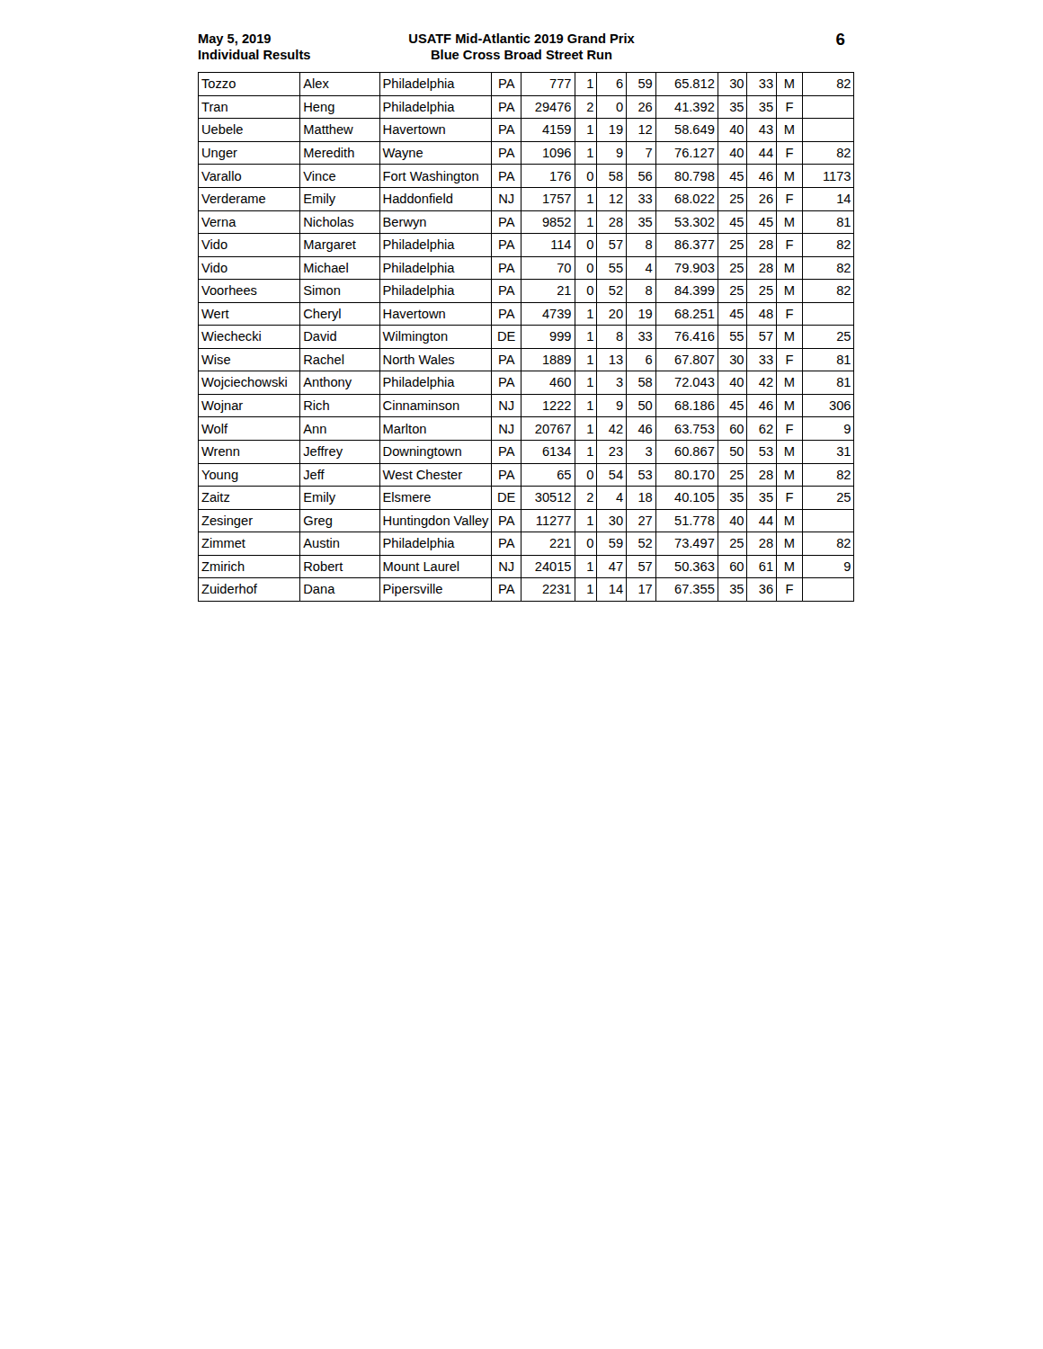May 5, 2019
Individual Results
USATF Mid-Atlantic 2019 Grand Prix
Blue Cross Broad Street Run
6
| Tozzo | Alex | Philadelphia | PA | 777 | 1 | 6 | 59 | 65.812 | 30 | 33 | M | 82 |
| Tran | Heng | Philadelphia | PA | 29476 | 2 | 0 | 26 | 41.392 | 35 | 35 | F | |
| Uebele | Matthew | Havertown | PA | 4159 | 1 | 19 | 12 | 58.649 | 40 | 43 | M | |
| Unger | Meredith | Wayne | PA | 1096 | 1 | 9 | 7 | 76.127 | 40 | 44 | F | 82 |
| Varallo | Vince | Fort Washington | PA | 176 | 0 | 58 | 56 | 80.798 | 45 | 46 | M | 1173 |
| Verderame | Emily | Haddonfield | NJ | 1757 | 1 | 12 | 33 | 68.022 | 25 | 26 | F | 14 |
| Verna | Nicholas | Berwyn | PA | 9852 | 1 | 28 | 35 | 53.302 | 45 | 45 | M | 81 |
| Vido | Margaret | Philadelphia | PA | 114 | 0 | 57 | 8 | 86.377 | 25 | 28 | F | 82 |
| Vido | Michael | Philadelphia | PA | 70 | 0 | 55 | 4 | 79.903 | 25 | 28 | M | 82 |
| Voorhees | Simon | Philadelphia | PA | 21 | 0 | 52 | 8 | 84.399 | 25 | 25 | M | 82 |
| Wert | Cheryl | Havertown | PA | 4739 | 1 | 20 | 19 | 68.251 | 45 | 48 | F | |
| Wiechecki | David | Wilmington | DE | 999 | 1 | 8 | 33 | 76.416 | 55 | 57 | M | 25 |
| Wise | Rachel | North Wales | PA | 1889 | 1 | 13 | 6 | 67.807 | 30 | 33 | F | 81 |
| Wojciechowski | Anthony | Philadelphia | PA | 460 | 1 | 3 | 58 | 72.043 | 40 | 42 | M | 81 |
| Wojnar | Rich | Cinnaminson | NJ | 1222 | 1 | 9 | 50 | 68.186 | 45 | 46 | M | 306 |
| Wolf | Ann | Marlton | NJ | 20767 | 1 | 42 | 46 | 63.753 | 60 | 62 | F | 9 |
| Wrenn | Jeffrey | Downingtown | PA | 6134 | 1 | 23 | 3 | 60.867 | 50 | 53 | M | 31 |
| Young | Jeff | West Chester | PA | 65 | 0 | 54 | 53 | 80.170 | 25 | 28 | M | 82 |
| Zaitz | Emily | Elsmere | DE | 30512 | 2 | 4 | 18 | 40.105 | 35 | 35 | F | 25 |
| Zesinger | Greg | Huntingdon Valley | PA | 11277 | 1 | 30 | 27 | 51.778 | 40 | 44 | M | |
| Zimmet | Austin | Philadelphia | PA | 221 | 0 | 59 | 52 | 73.497 | 25 | 28 | M | 82 |
| Zmirich | Robert | Mount Laurel | NJ | 24015 | 1 | 47 | 57 | 50.363 | 60 | 61 | M | 9 |
| Zuiderhof | Dana | Pipersville | PA | 2231 | 1 | 14 | 17 | 67.355 | 35 | 36 | F | |